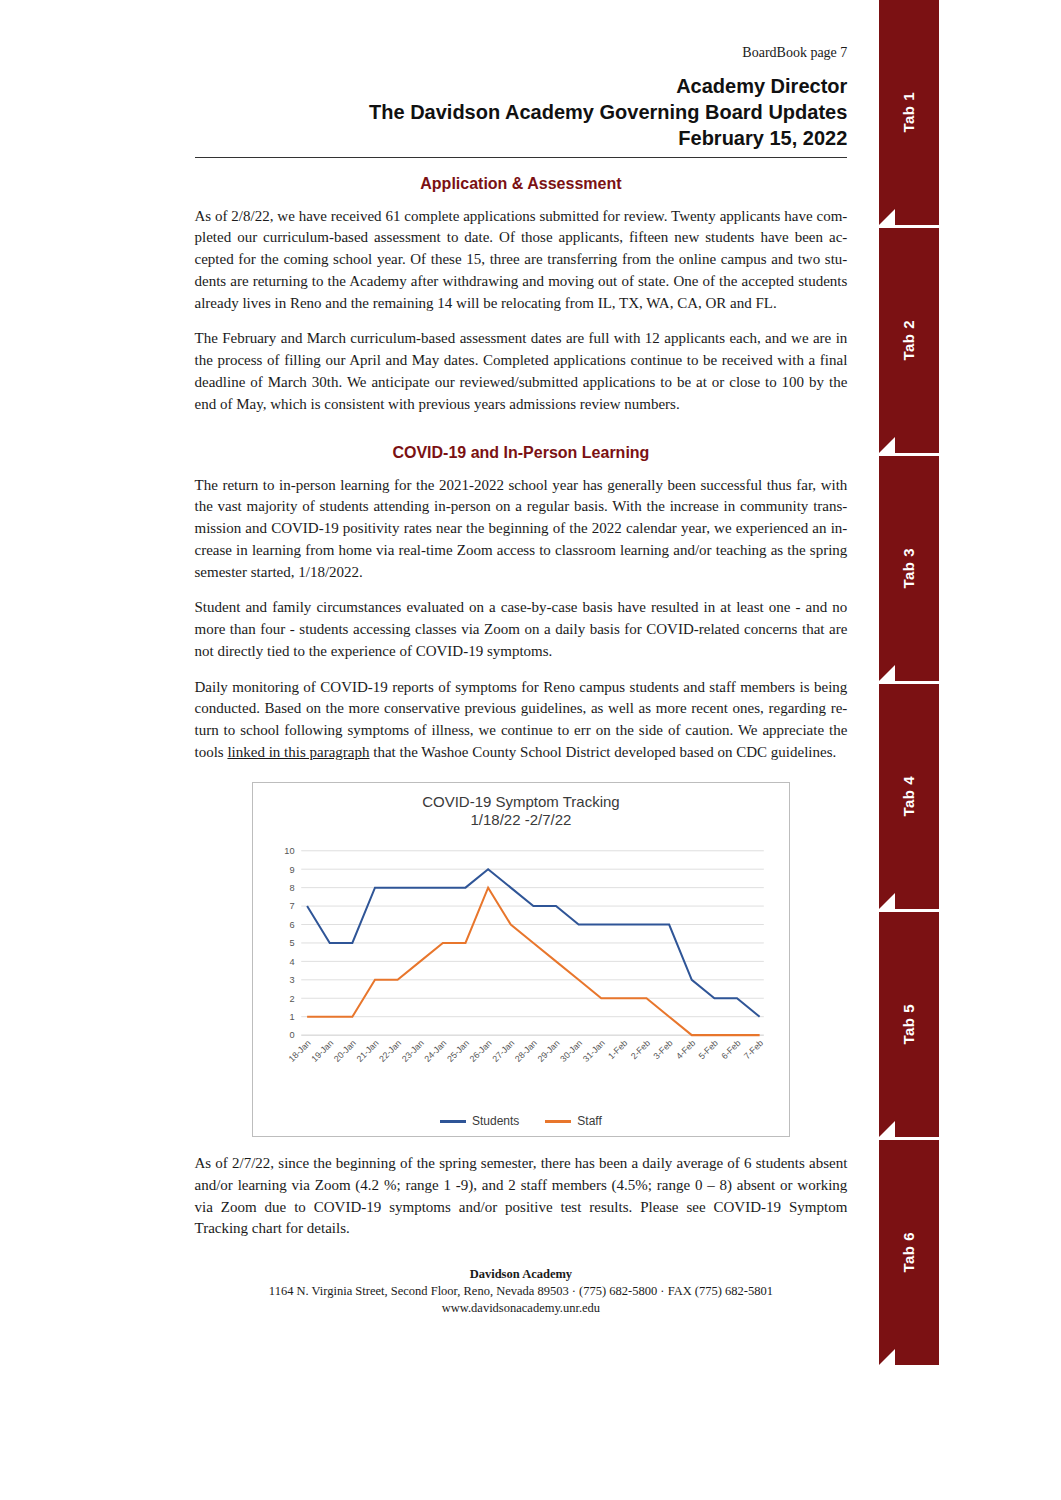Tab 1
Tab 2
Tab 3
Tab 4
Tab 5
Tab 6
BoardBook page 7
Academy Director
The Davidson Academy Governing Board Updates
February 15, 2022
Application & Assessment
As of 2/8/22, we have received 61 complete applications submitted for review. Twenty applicants have completed our curriculum-based assessment to date. Of those applicants, fifteen new students have been accepted for the coming school year. Of these 15, three are transferring from the online campus and two students are returning to the Academy after withdrawing and moving out of state. One of the accepted students already lives in Reno and the remaining 14 will be relocating from IL, TX, WA, CA, OR and FL.
The February and March curriculum-based assessment dates are full with 12 applicants each, and we are in the process of filling our April and May dates. Completed applications continue to be received with a final deadline of March 30th. We anticipate our reviewed/submitted applications to be at or close to 100 by the end of May, which is consistent with previous years admissions review numbers.
COVID-19 and In-Person Learning
The return to in-person learning for the 2021-2022 school year has generally been successful thus far, with the vast majority of students attending in-person on a regular basis. With the increase in community transmission and COVID-19 positivity rates near the beginning of the 2022 calendar year, we experienced an increase in learning from home via real-time Zoom access to classroom learning and/or teaching as the spring semester started, 1/18/2022.
Student and family circumstances evaluated on a case-by-case basis have resulted in at least one - and no more than four - students accessing classes via Zoom on a daily basis for COVID-related concerns that are not directly tied to the experience of COVID-19 symptoms.
Daily monitoring of COVID-19 reports of symptoms for Reno campus students and staff members is being conducted. Based on the more conservative previous guidelines, as well as more recent ones, regarding return to school following symptoms of illness, we continue to err on the side of caution. We appreciate the tools linked in this paragraph that the Washoe County School District developed based on CDC guidelines.
COVID-19 Symptom Tracking
1/18/22 -2/7/22
10 9 8 7 6 5 4 3 2 1 0 18-Jan 19-Jan 20-Jan 21-Jan 22-Jan 23-Jan 24-Jan 25-Jan 26-Jan 27-Jan 28-Jan 29-Jan 30-Jan 31-Jan 1-Feb 2-Feb 3-Feb 4-Feb 5-Feb 6-Feb 7-Feb
Students Staff
As of 2/7/22, since the beginning of the spring semester, there has been a daily average of 6 students absent and/or learning via Zoom (4.2 %; range 1 -9), and 2 staff members (4.5%; range 0 – 8) absent or working via Zoom due to COVID-19 symptoms and/or positive test results. Please see COVID-19 Symptom Tracking chart for details.
Davidson Academy
1164 N. Virginia Street, Second Floor, Reno, Nevada 89503 · (775) 682-5800 · FAX (775) 682-5801
www.davidsonacademy.unr.edu